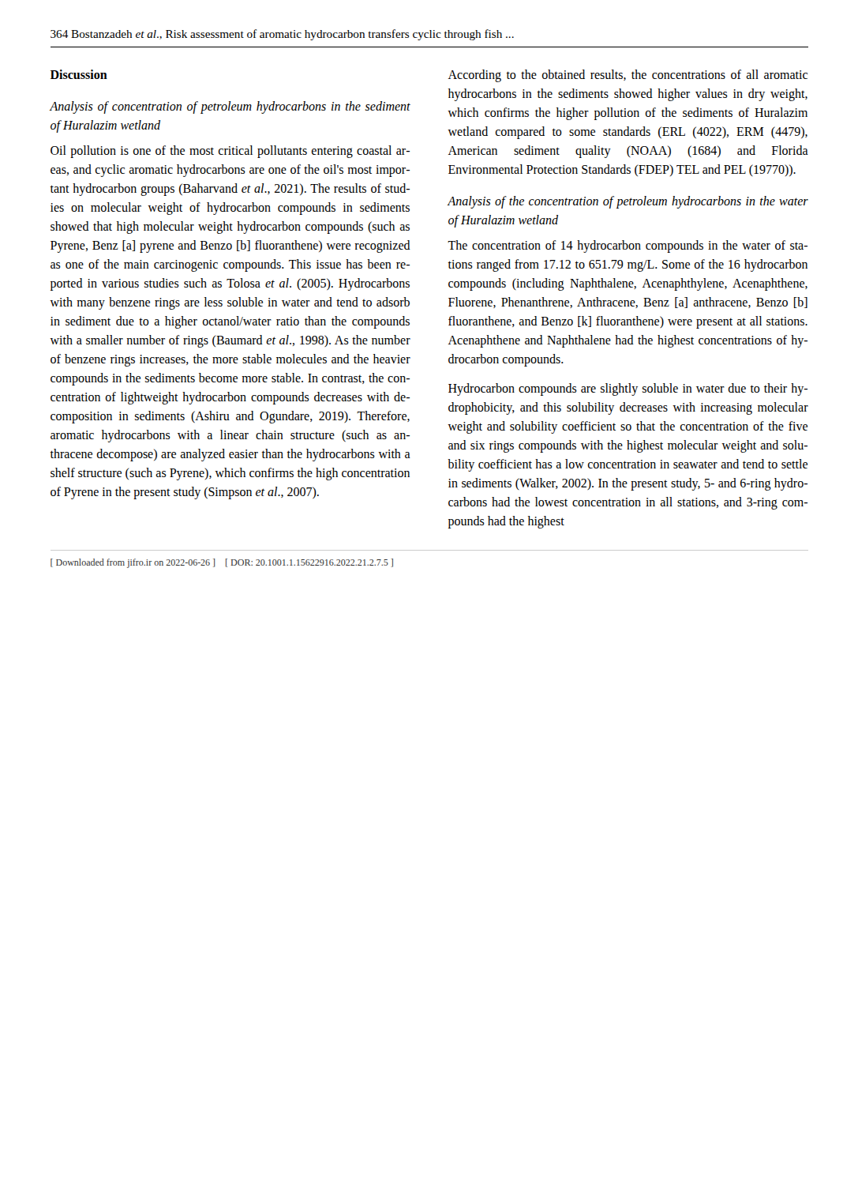364 Bostanzadeh et al., Risk assessment of aromatic hydrocarbon transfers cyclic through fish ...
Discussion
Analysis of concentration of petroleum hydrocarbons in the sediment of Huralazim wetland
Oil pollution is one of the most critical pollutants entering coastal areas, and cyclic aromatic hydrocarbons are one of the oil's most important hydrocarbon groups (Baharvand et al., 2021). The results of studies on molecular weight of hydrocarbon compounds in sediments showed that high molecular weight hydrocarbon compounds (such as Pyrene, Benz [a] pyrene and Benzo [b] fluoranthene) were recognized as one of the main carcinogenic compounds. This issue has been reported in various studies such as Tolosa et al. (2005). Hydrocarbons with many benzene rings are less soluble in water and tend to adsorb in sediment due to a higher octanol/water ratio than the compounds with a smaller number of rings (Baumard et al., 1998). As the number of benzene rings increases, the more stable molecules and the heavier compounds in the sediments become more stable. In contrast, the concentration of lightweight hydrocarbon compounds decreases with decomposition in sediments (Ashiru and Ogundare, 2019). Therefore, aromatic hydrocarbons with a linear chain structure (such as anthracene decompose) are analyzed easier than the hydrocarbons with a shelf structure (such as Pyrene), which confirms the high concentration of Pyrene in the present study (Simpson et al., 2007).
According to the obtained results, the concentrations of all aromatic hydrocarbons in the sediments showed higher values in dry weight, which confirms the higher pollution of the sediments of Huralazim wetland compared to some standards (ERL (4022), ERM (4479), American sediment quality (NOAA) (1684) and Florida Environmental Protection Standards (FDEP) TEL and PEL (19770)).
Analysis of the concentration of petroleum hydrocarbons in the water of Huralazim wetland
The concentration of 14 hydrocarbon compounds in the water of stations ranged from 17.12 to 651.79 mg/L. Some of the 16 hydrocarbon compounds (including Naphthalene, Acenaphthylene, Acenaphthene, Fluorene, Phenanthrene, Anthracene, Benz [a] anthracene, Benzo [b] fluoranthene, and Benzo [k] fluoranthene) were present at all stations. Acenaphthene and Naphthalene had the highest concentrations of hydrocarbon compounds.
Hydrocarbon compounds are slightly soluble in water due to their hydrophobicity, and this solubility decreases with increasing molecular weight and solubility coefficient so that the concentration of the five and six rings compounds with the highest molecular weight and solubility coefficient has a low concentration in seawater and tend to settle in sediments (Walker, 2002). In the present study, 5- and 6-ring hydrocarbons had the lowest concentration in all stations, and 3-ring compounds had the highest
[ Downloaded from jifro.ir on 2022-06-26 ] [ DOR: 20.1001.1.15622916.2022.21.2.7.5 ]